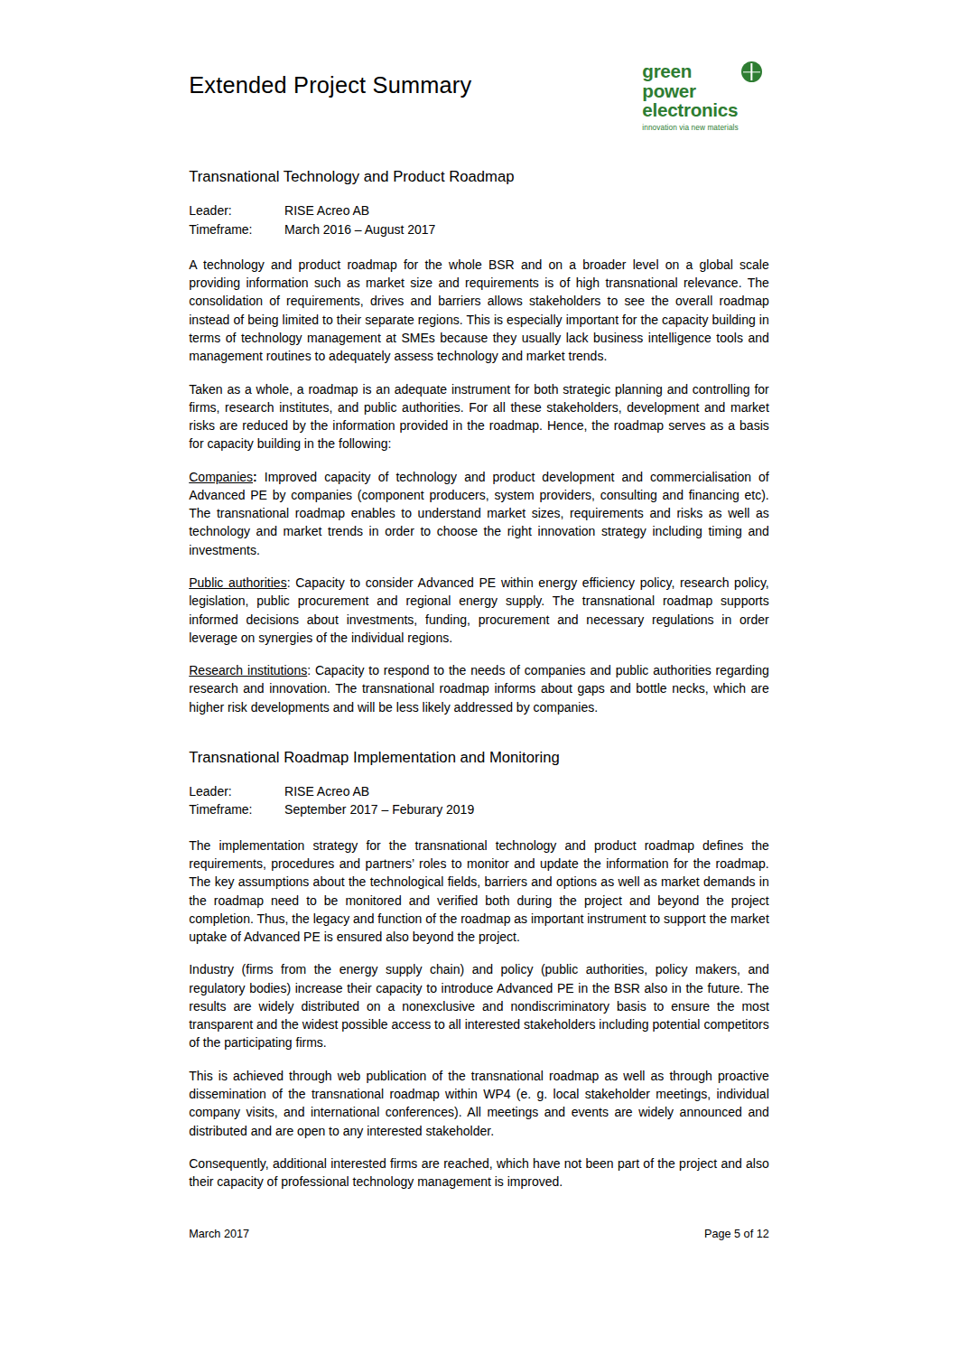Extended Project Summary
green power electronics
innovation via new materials
Transnational Technology and Product Roadmap
Leader:
RISE Acreo AB
Timeframe:
March 2016 – August 2017
A technology and product roadmap for the whole BSR and on a broader level on a global scale providing information such as market size and requirements is of high transnational relevance. The consolidation of requirements, drives and barriers allows stakeholders to see the overall roadmap instead of being limited to their separate regions. This is especially important for the capacity building in terms of technology management at SMEs because they usually lack business intelligence tools and management routines to adequately assess technology and market trends.
Taken as a whole, a roadmap is an adequate instrument for both strategic planning and controlling for firms, research institutes, and public authorities. For all these stakeholders, development and market risks are reduced by the information provided in the roadmap. Hence, the roadmap serves as a basis for capacity building in the following:
Companies: Improved capacity of technology and product development and commercialisation of Advanced PE by companies (component producers, system providers, consulting and financing etc). The transnational roadmap enables to understand market sizes, requirements and risks as well as technology and market trends in order to choose the right innovation strategy including timing and investments.
Public authorities: Capacity to consider Advanced PE within energy efficiency policy, research policy, legislation, public procurement and regional energy supply. The transnational roadmap supports informed decisions about investments, funding, procurement and necessary regulations in order leverage on synergies of the individual regions.
Research institutions: Capacity to respond to the needs of companies and public authorities regarding research and innovation. The transnational roadmap informs about gaps and bottle necks, which are higher risk developments and will be less likely addressed by companies.
Transnational Roadmap Implementation and Monitoring
Leader:
RISE Acreo AB
Timeframe:
September 2017 – Feburary 2019
The implementation strategy for the transnational technology and product roadmap defines the requirements, procedures and partners’ roles to monitor and update the information for the roadmap. The key assumptions about the technological fields, barriers and options as well as market demands in the roadmap need to be monitored and verified both during the project and beyond the project completion. Thus, the legacy and function of the roadmap as important instrument to support the market uptake of Advanced PE is ensured also beyond the project.
Industry (firms from the energy supply chain) and policy (public authorities, policy makers, and regulatory bodies) increase their capacity to introduce Advanced PE in the BSR also in the future. The results are widely distributed on a nonexclusive and nondiscriminatory basis to ensure the most transparent and the widest possible access to all interested stakeholders including potential competitors of the participating firms.
This is achieved through web publication of the transnational roadmap as well as through proactive dissemination of the transnational roadmap within WP4 (e. g. local stakeholder meetings, individual company visits, and international conferences). All meetings and events are widely announced and distributed and are open to any interested stakeholder.
Consequently, additional interested firms are reached, which have not been part of the project and also their capacity of professional technology management is improved.
March 2017
Page 5 of 12